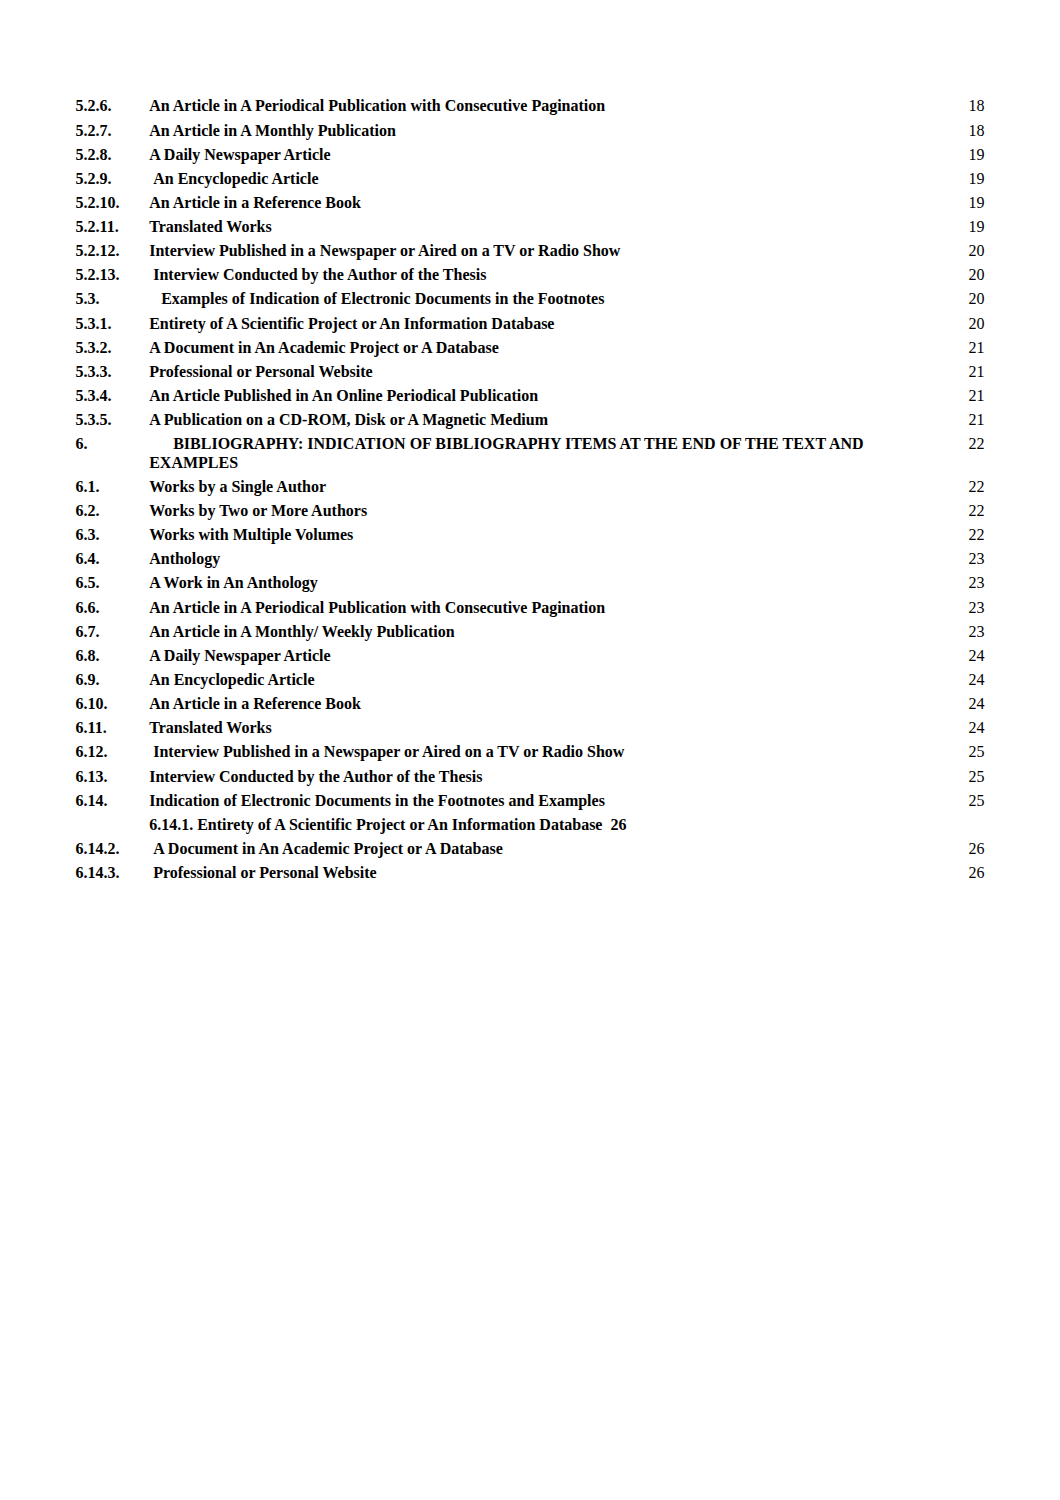| 5.2.6. | An Article in A Periodical Publication with Consecutive Pagination | 18 |
| 5.2.7. | An Article in A Monthly Publication | 18 |
| 5.2.8. | A Daily Newspaper Article | 19 |
| 5.2.9. | An Encyclopedic Article | 19 |
| 5.2.10. | An Article in a Reference Book | 19 |
| 5.2.11. | Translated Works | 19 |
| 5.2.12. | Interview Published in a Newspaper or Aired on a TV or Radio Show | 20 |
| 5.2.13. | Interview Conducted by the Author of the Thesis | 20 |
| 5.3. | Examples of Indication of Electronic Documents in the Footnotes | 20 |
| 5.3.1. | Entirety of A Scientific Project or An Information Database | 20 |
| 5.3.2. | A Document in An Academic Project or A Database | 21 |
| 5.3.3. | Professional or Personal Website | 21 |
| 5.3.4. | An Article Published in An Online Periodical Publication | 21 |
| 5.3.5. | A Publication on a CD-ROM, Disk or A Magnetic Medium | 21 |
| 6. | BIBLIOGRAPHY: INDICATION OF BIBLIOGRAPHY ITEMS AT THE END OF THE TEXT AND EXAMPLES | 22 |
| 6.1. | Works by a Single Author | 22 |
| 6.2. | Works by Two or More Authors | 22 |
| 6.3. | Works with Multiple Volumes | 22 |
| 6.4. | Anthology | 23 |
| 6.5. | A Work in An Anthology | 23 |
| 6.6. | An Article in A Periodical Publication with Consecutive Pagination | 23 |
| 6.7. | An Article in A Monthly/ Weekly Publication | 23 |
| 6.8. | A Daily Newspaper Article | 24 |
| 6.9. | An Encyclopedic Article | 24 |
| 6.10. | An Article in a Reference Book | 24 |
| 6.11. | Translated Works | 24 |
| 6.12. | Interview Published in a Newspaper or Aired on a TV or Radio Show | 25 |
| 6.13. | Interview Conducted by the Author of the Thesis | 25 |
| 6.14. | Indication of Electronic Documents in the Footnotes and Examples | 25 |
| | 6.14.1. Entirety of A Scientific Project or An Information Database 26 | |
| 6.14.2. | A Document in An Academic Project or A Database | 26 |
| 6.14.3. | Professional or Personal Website | 26 |